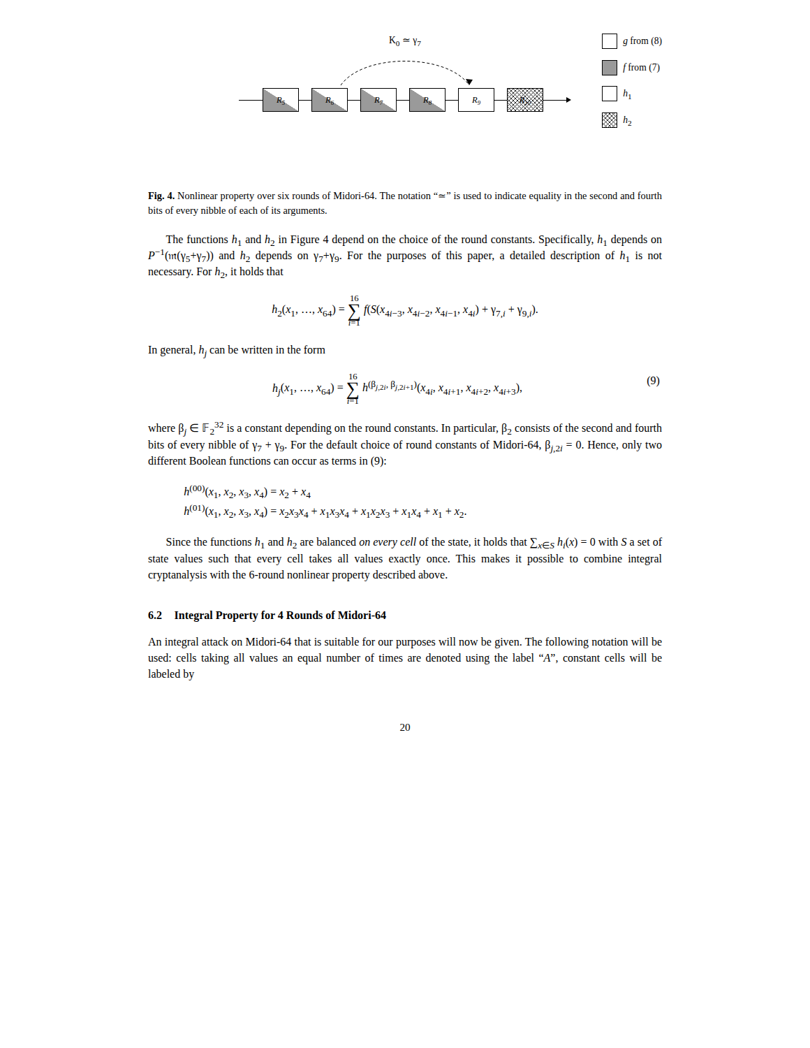K0 ≃ γ7
R5
R6
R7
R8
R9
R10
g from (8)
f from (7)
h1
h2
Fig. 4. Nonlinear property over six rounds of Midori-64. The notation “≃” is used to indicate equality in the second and fourth bits of every nibble of each of its arguments.
The functions h1 and h2 in Figure 4 depend on the choice of the round constants. Specifically, h1 depends on P−1(𝔪(γ5+γ7)) and h2 depends on γ7+γ9. For the purposes of this paper, a detailed description of h1 is not necessary. For h2, it holds that
h2(x1, …, x64) = 16
∑
i=1 f(S(x4i−3, x4i−2, x4i−1, x4i) + γ7,i + γ9,i).
In general, hj can be written in the form
(9) hj(x1, …, x64) = 16
∑
i=1 h(βj,2i, βj,2i+1)(x4i, x4i+1, x4i+2, x4i+3),
where βj ∈ 𝔽232 is a constant depending on the round constants. In particular, β2 consists of the second and fourth bits of every nibble of γ7 + γ9. For the default choice of round constants of Midori-64, βj,2i = 0. Hence, only two different Boolean functions can occur as terms in (9):
h(00)(x1, x2, x3, x4) = x2 + x4
h(01)(x1, x2, x3, x4) = x2x3x4 + x1x3x4 + x1x2x3 + x1x4 + x1 + x2.
Since the functions h1 and h2 are balanced on every cell of the state, it holds that ∑x∈S hi(x) = 0 with S a set of state values such that every cell takes all values exactly once. This makes it possible to combine integral cryptanalysis with the 6-round nonlinear property described above.
6.2 Integral Property for 4 Rounds of Midori-64
An integral attack on Midori-64 that is suitable for our purposes will now be given. The following notation will be used: cells taking all values an equal number of times are denoted using the label “A”, constant cells will be labeled by
20